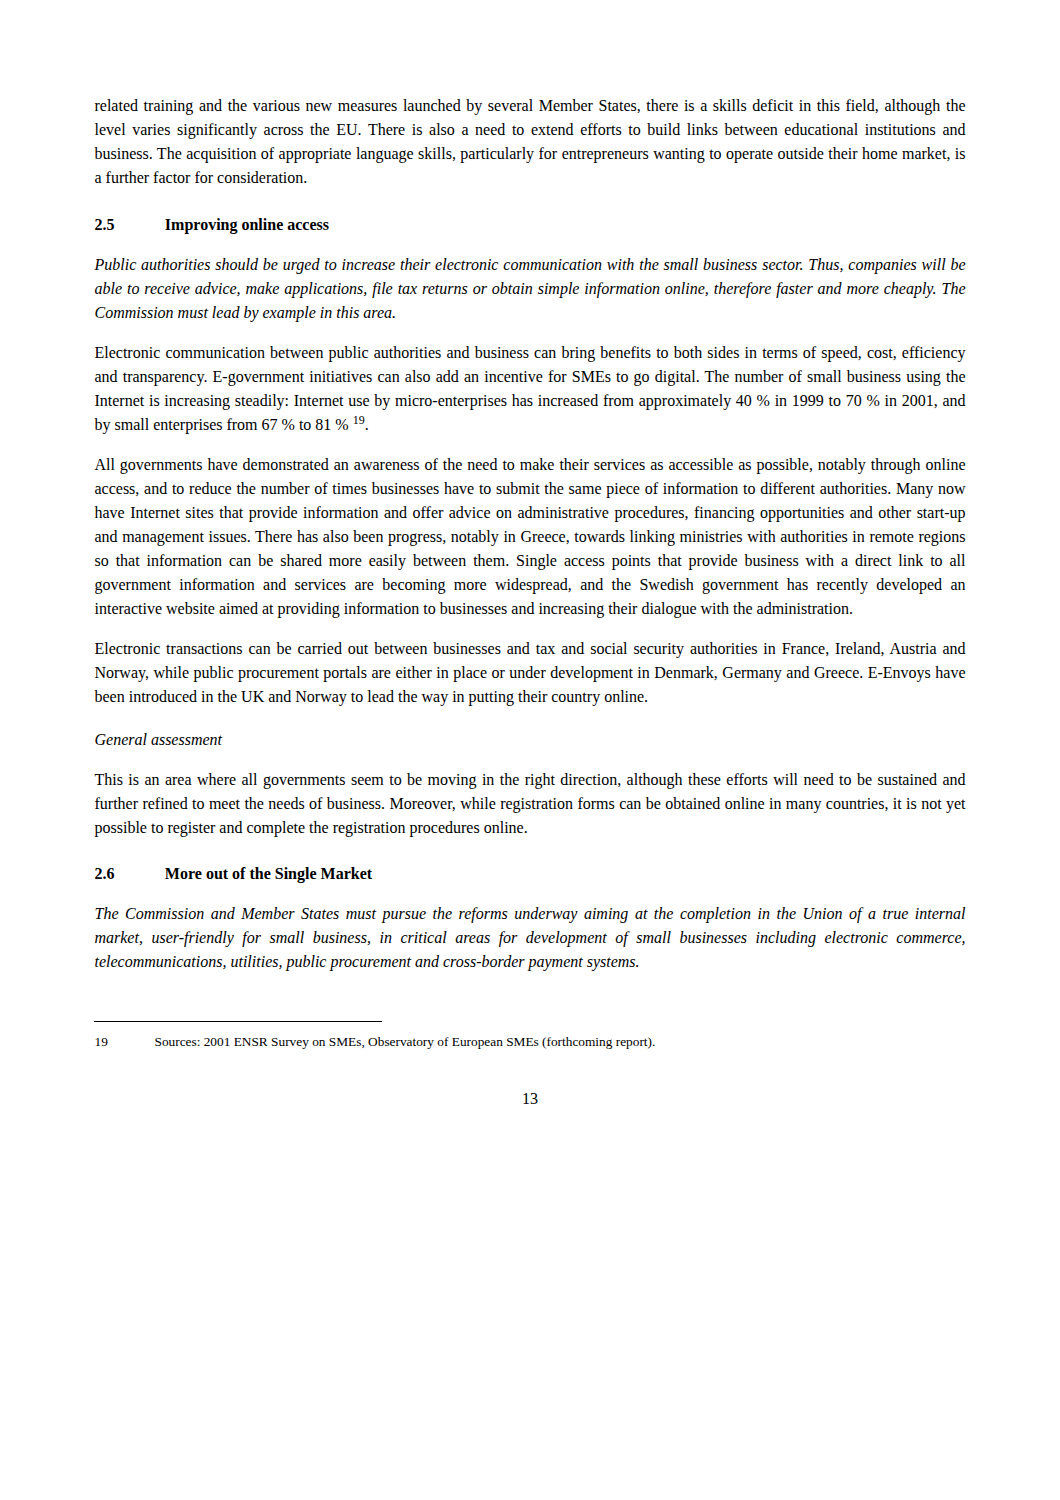related training and the various new measures launched by several Member States, there is a skills deficit in this field, although the level varies significantly across the EU. There is also a need to extend efforts to build links between educational institutions and business. The acquisition of appropriate language skills, particularly for entrepreneurs wanting to operate outside their home market, is a further factor for consideration.
2.5 Improving online access
Public authorities should be urged to increase their electronic communication with the small business sector. Thus, companies will be able to receive advice, make applications, file tax returns or obtain simple information online, therefore faster and more cheaply. The Commission must lead by example in this area.
Electronic communication between public authorities and business can bring benefits to both sides in terms of speed, cost, efficiency and transparency. E-government initiatives can also add an incentive for SMEs to go digital. The number of small business using the Internet is increasing steadily: Internet use by micro-enterprises has increased from approximately 40 % in 1999 to 70 % in 2001, and by small enterprises from 67 % to 81 % 19.
All governments have demonstrated an awareness of the need to make their services as accessible as possible, notably through online access, and to reduce the number of times businesses have to submit the same piece of information to different authorities. Many now have Internet sites that provide information and offer advice on administrative procedures, financing opportunities and other start-up and management issues. There has also been progress, notably in Greece, towards linking ministries with authorities in remote regions so that information can be shared more easily between them. Single access points that provide business with a direct link to all government information and services are becoming more widespread, and the Swedish government has recently developed an interactive website aimed at providing information to businesses and increasing their dialogue with the administration.
Electronic transactions can be carried out between businesses and tax and social security authorities in France, Ireland, Austria and Norway, while public procurement portals are either in place or under development in Denmark, Germany and Greece. E-Envoys have been introduced in the UK and Norway to lead the way in putting their country online.
General assessment
This is an area where all governments seem to be moving in the right direction, although these efforts will need to be sustained and further refined to meet the needs of business. Moreover, while registration forms can be obtained online in many countries, it is not yet possible to register and complete the registration procedures online.
2.6 More out of the Single Market
The Commission and Member States must pursue the reforms underway aiming at the completion in the Union of a true internal market, user-friendly for small business, in critical areas for development of small businesses including electronic commerce, telecommunications, utilities, public procurement and cross-border payment systems.
19 Sources: 2001 ENSR Survey on SMEs, Observatory of European SMEs (forthcoming report).
13